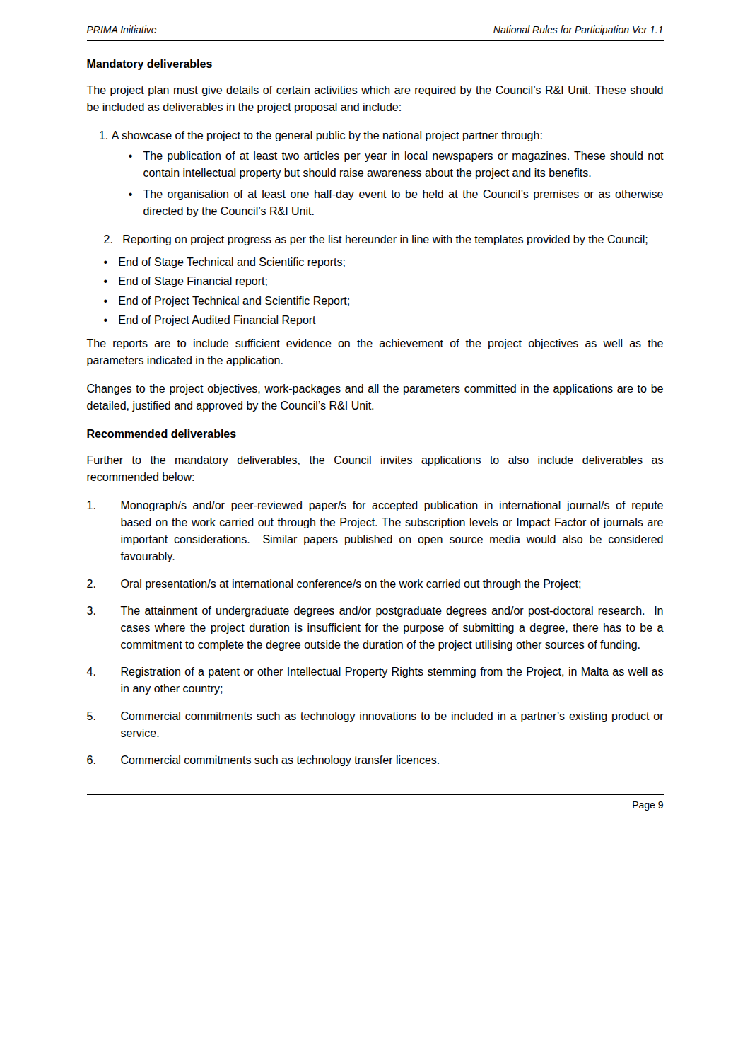PRIMA Initiative National Rules for Participation Ver 1.1
Mandatory deliverables
The project plan must give details of certain activities which are required by the Council’s R&I Unit. These should be included as deliverables in the project proposal and include:
A showcase of the project to the general public by the national project partner through:
The publication of at least two articles per year in local newspapers or magazines. These should not contain intellectual property but should raise awareness about the project and its benefits.
The organisation of at least one half-day event to be held at the Council’s premises or as otherwise directed by the Council’s R&I Unit.
2. Reporting on project progress as per the list hereunder in line with the templates provided by the Council;
End of Stage Technical and Scientific reports;
End of Stage Financial report;
End of Project Technical and Scientific Report;
End of Project Audited Financial Report
The reports are to include sufficient evidence on the achievement of the project objectives as well as the parameters indicated in the application.
Changes to the project objectives, work-packages and all the parameters committed in the applications are to be detailed, justified and approved by the Council’s R&I Unit.
Recommended deliverables
Further to the mandatory deliverables, the Council invites applications to also include deliverables as recommended below:
Monograph/s and/or peer-reviewed paper/s for accepted publication in international journal/s of repute based on the work carried out through the Project. The subscription levels or Impact Factor of journals are important considerations. Similar papers published on open source media would also be considered favourably.
Oral presentation/s at international conference/s on the work carried out through the Project;
The attainment of undergraduate degrees and/or postgraduate degrees and/or post-doctoral research. In cases where the project duration is insufficient for the purpose of submitting a degree, there has to be a commitment to complete the degree outside the duration of the project utilising other sources of funding.
Registration of a patent or other Intellectual Property Rights stemming from the Project, in Malta as well as in any other country;
Commercial commitments such as technology innovations to be included in a partner’s existing product or service.
Commercial commitments such as technology transfer licences.
Page 9